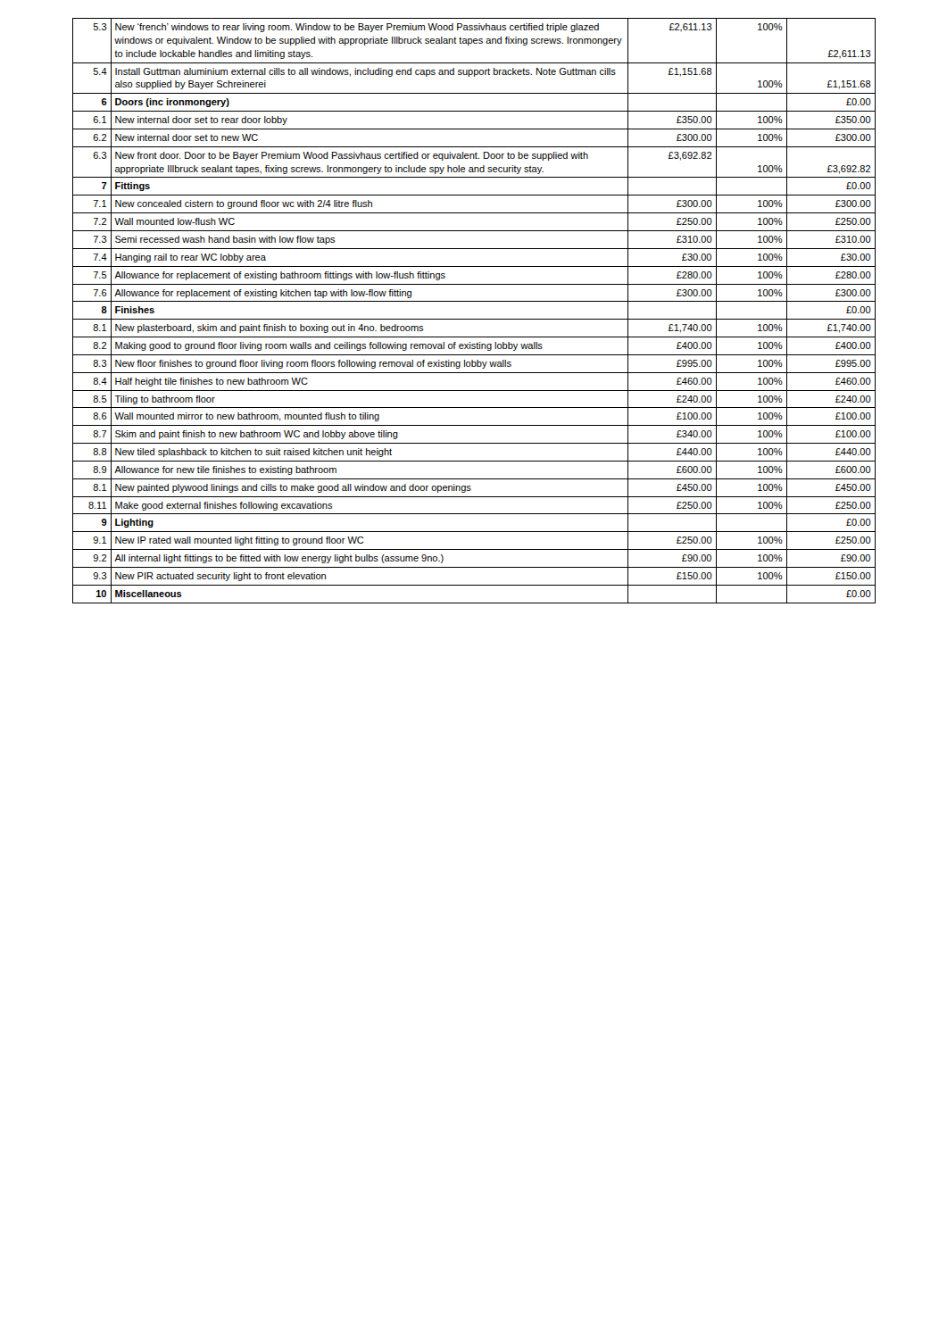| 5.3 | New ‘french’ windows to rear living room. Window to be Bayer Premium Wood Passivhaus certified triple glazed windows or equivalent. Window to be supplied with appropriate Illbruck sealant tapes and fixing screws. Ironmongery to include lockable handles and limiting stays. | £2,611.13 | 100% | £2,611.13 |
| 5.4 | Install Guttman aluminium external cills to all windows, including end caps and support brackets. Note Guttman cills also supplied by Bayer Schreinerei | £1,151.68 | 100% | £1,151.68 |
| 6 | Doors (inc ironmongery) | | | £0.00 |
| 6.1 | New internal door set to rear door lobby | £350.00 | 100% | £350.00 |
| 6.2 | New internal door set to new WC | £300.00 | 100% | £300.00 |
| 6.3 | New front door. Door to be Bayer Premium Wood Passivhaus certified or equivalent. Door to be supplied with appropriate Illbruck sealant tapes, fixing screws. Ironmongery to include spy hole and security stay. | £3,692.82 | 100% | £3,692.82 |
| 7 | Fittings | | | £0.00 |
| 7.1 | New concealed cistern to ground floor wc with 2/4 litre flush | £300.00 | 100% | £300.00 |
| 7.2 | Wall mounted low-flush WC | £250.00 | 100% | £250.00 |
| 7.3 | Semi recessed wash hand basin with low flow taps | £310.00 | 100% | £310.00 |
| 7.4 | Hanging rail to rear WC lobby area | £30.00 | 100% | £30.00 |
| 7.5 | Allowance for replacement of existing bathroom fittings with low-flush fittings | £280.00 | 100% | £280.00 |
| 7.6 | Allowance for replacement of existing kitchen tap with low-flow fitting | £300.00 | 100% | £300.00 |
| 8 | Finishes | | | £0.00 |
| 8.1 | New plasterboard, skim and paint finish to boxing out in 4no. bedrooms | £1,740.00 | 100% | £1,740.00 |
| 8.2 | Making good to ground floor living room walls and ceilings following removal of existing lobby walls | £400.00 | 100% | £400.00 |
| 8.3 | New floor finishes to ground floor living room floors following removal of existing lobby walls | £995.00 | 100% | £995.00 |
| 8.4 | Half height tile finishes to new bathroom WC | £460.00 | 100% | £460.00 |
| 8.5 | Tiling to bathroom floor | £240.00 | 100% | £240.00 |
| 8.6 | Wall mounted mirror to new bathroom, mounted flush to tiling | £100.00 | 100% | £100.00 |
| 8.7 | Skim and paint finish to new bathroom WC and lobby above tiling | £340.00 | 100% | £100.00 |
| 8.8 | New tiled splashback to kitchen to suit raised kitchen unit height | £440.00 | 100% | £440.00 |
| 8.9 | Allowance for new tile finishes to existing bathroom | £600.00 | 100% | £600.00 |
| 8.1 | New painted plywood linings and cills to make good all window and door openings | £450.00 | 100% | £450.00 |
| 8.11 | Make good external finishes following excavations | £250.00 | 100% | £250.00 |
| 9 | Lighting | | | £0.00 |
| 9.1 | New IP rated wall mounted light fitting to ground floor WC | £250.00 | 100% | £250.00 |
| 9.2 | All internal light fittings to be fitted with low energy light bulbs (assume 9no.) | £90.00 | 100% | £90.00 |
| 9.3 | New PIR actuated security light to front elevation | £150.00 | 100% | £150.00 |
| 10 | Miscellaneous | | | £0.00 |